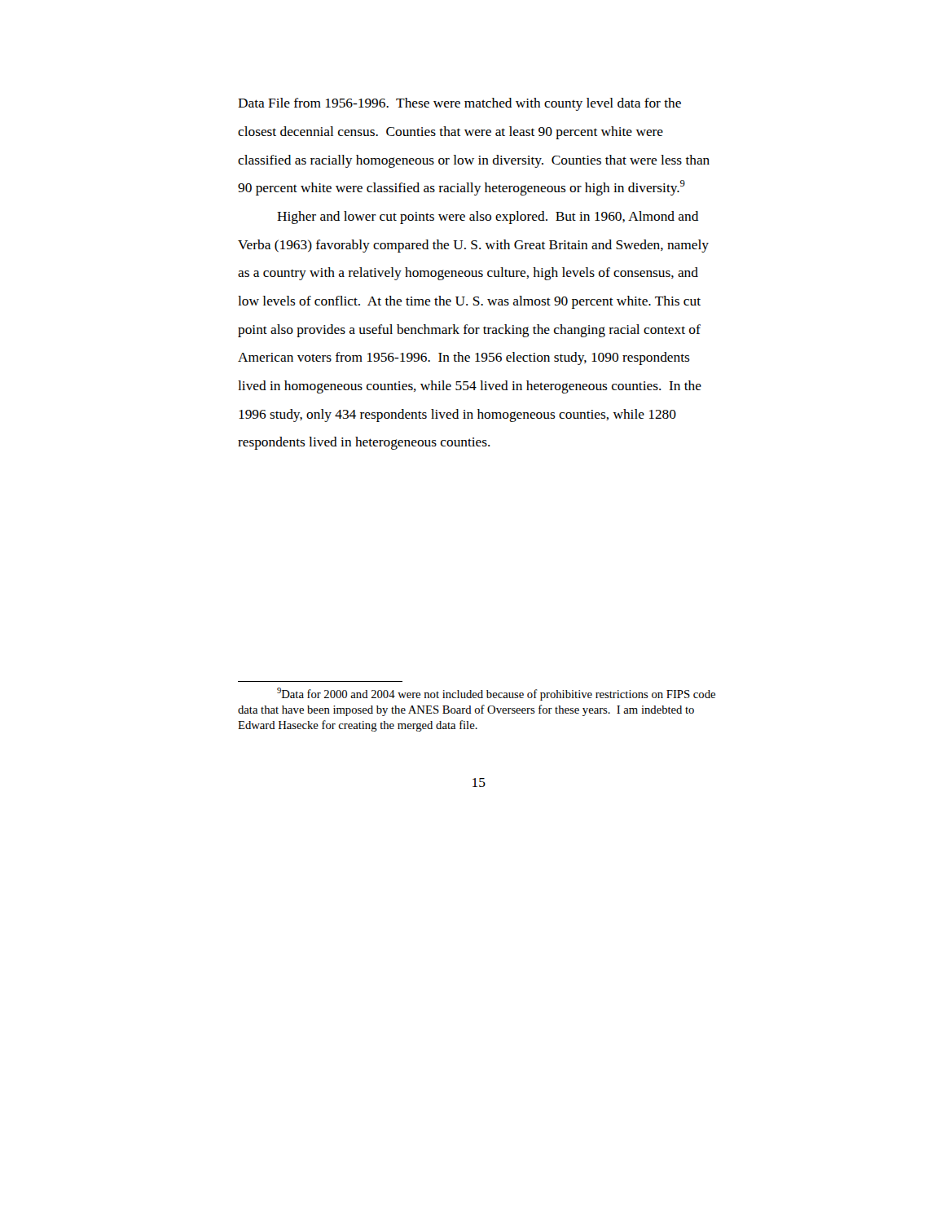Data File from 1956-1996. These were matched with county level data for the closest decennial census. Counties that were at least 90 percent white were classified as racially homogeneous or low in diversity. Counties that were less than 90 percent white were classified as racially heterogeneous or high in diversity.9
Higher and lower cut points were also explored. But in 1960, Almond and Verba (1963) favorably compared the U. S. with Great Britain and Sweden, namely as a country with a relatively homogeneous culture, high levels of consensus, and low levels of conflict. At the time the U. S. was almost 90 percent white. This cut point also provides a useful benchmark for tracking the changing racial context of American voters from 1956-1996. In the 1956 election study, 1090 respondents lived in homogeneous counties, while 554 lived in heterogeneous counties. In the 1996 study, only 434 respondents lived in homogeneous counties, while 1280 respondents lived in heterogeneous counties.
9Data for 2000 and 2004 were not included because of prohibitive restrictions on FIPS code data that have been imposed by the ANES Board of Overseers for these years. I am indebted to Edward Hasecke for creating the merged data file.
15